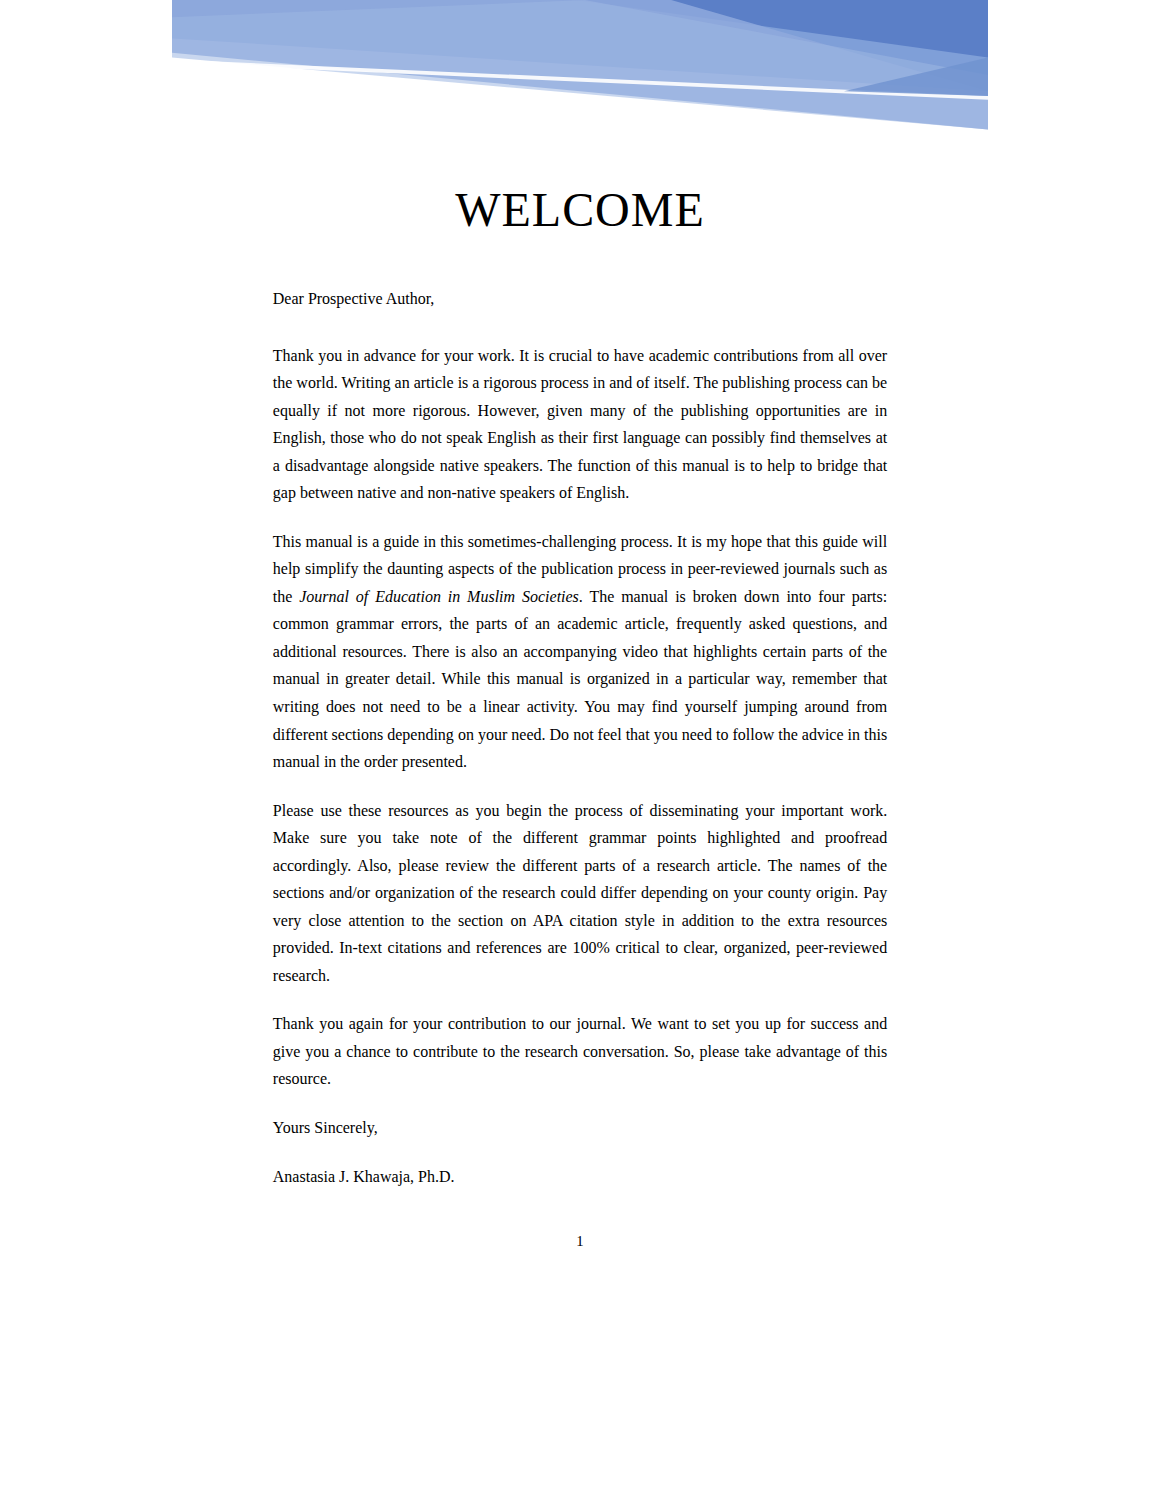WELCOME
Dear Prospective Author,
Thank you in advance for your work. It is crucial to have academic contributions from all over the world. Writing an article is a rigorous process in and of itself. The publishing process can be equally if not more rigorous. However, given many of the publishing opportunities are in English, those who do not speak English as their first language can possibly find themselves at a disadvantage alongside native speakers. The function of this manual is to help to bridge that gap between native and non-native speakers of English.
This manual is a guide in this sometimes-challenging process. It is my hope that this guide will help simplify the daunting aspects of the publication process in peer-reviewed journals such as the Journal of Education in Muslim Societies. The manual is broken down into four parts: common grammar errors, the parts of an academic article, frequently asked questions, and additional resources. There is also an accompanying video that highlights certain parts of the manual in greater detail. While this manual is organized in a particular way, remember that writing does not need to be a linear activity. You may find yourself jumping around from different sections depending on your need. Do not feel that you need to follow the advice in this manual in the order presented.
Please use these resources as you begin the process of disseminating your important work. Make sure you take note of the different grammar points highlighted and proofread accordingly. Also, please review the different parts of a research article. The names of the sections and/or organization of the research could differ depending on your county origin. Pay very close attention to the section on APA citation style in addition to the extra resources provided. In-text citations and references are 100% critical to clear, organized, peer-reviewed research.
Thank you again for your contribution to our journal. We want to set you up for success and give you a chance to contribute to the research conversation. So, please take advantage of this resource.
Yours Sincerely,
Anastasia J. Khawaja, Ph.D.
1